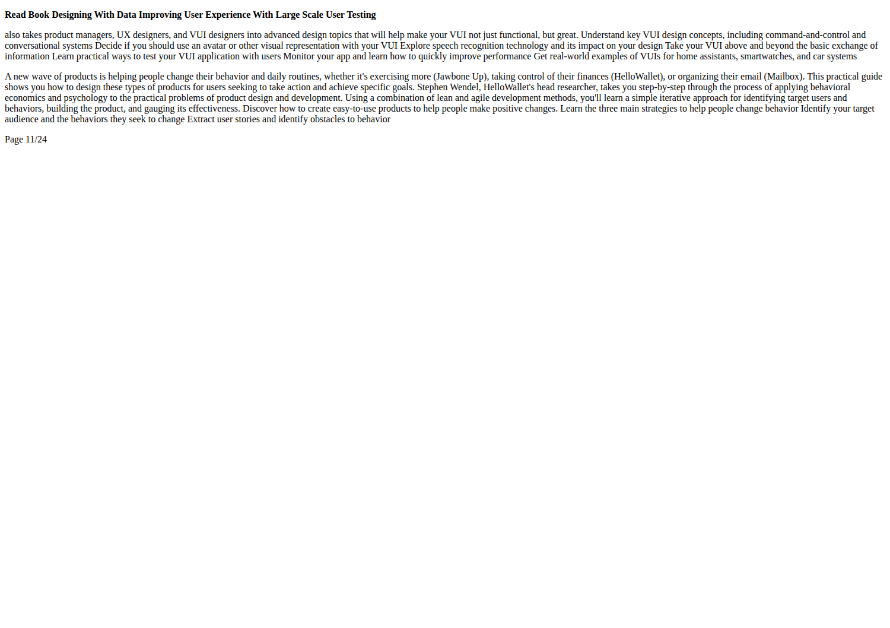Read Book Designing With Data Improving User Experience With Large Scale User Testing
also takes product managers, UX designers, and VUI designers into advanced design topics that will help make your VUI not just functional, but great. Understand key VUI design concepts, including command-and-control and conversational systems Decide if you should use an avatar or other visual representation with your VUI Explore speech recognition technology and its impact on your design Take your VUI above and beyond the basic exchange of information Learn practical ways to test your VUI application with users Monitor your app and learn how to quickly improve performance Get real-world examples of VUIs for home assistants, smartwatches, and car systems
A new wave of products is helping people change their behavior and daily routines, whether it's exercising more (Jawbone Up), taking control of their finances (HelloWallet), or organizing their email (Mailbox). This practical guide shows you how to design these types of products for users seeking to take action and achieve specific goals. Stephen Wendel, HelloWallet's head researcher, takes you step-by-step through the process of applying behavioral economics and psychology to the practical problems of product design and development. Using a combination of lean and agile development methods, you'll learn a simple iterative approach for identifying target users and behaviors, building the product, and gauging its effectiveness. Discover how to create easy-to-use products to help people make positive changes. Learn the three main strategies to help people change behavior Identify your target audience and the behaviors they seek to change Extract user stories and identify obstacles to behavior
Page 11/24